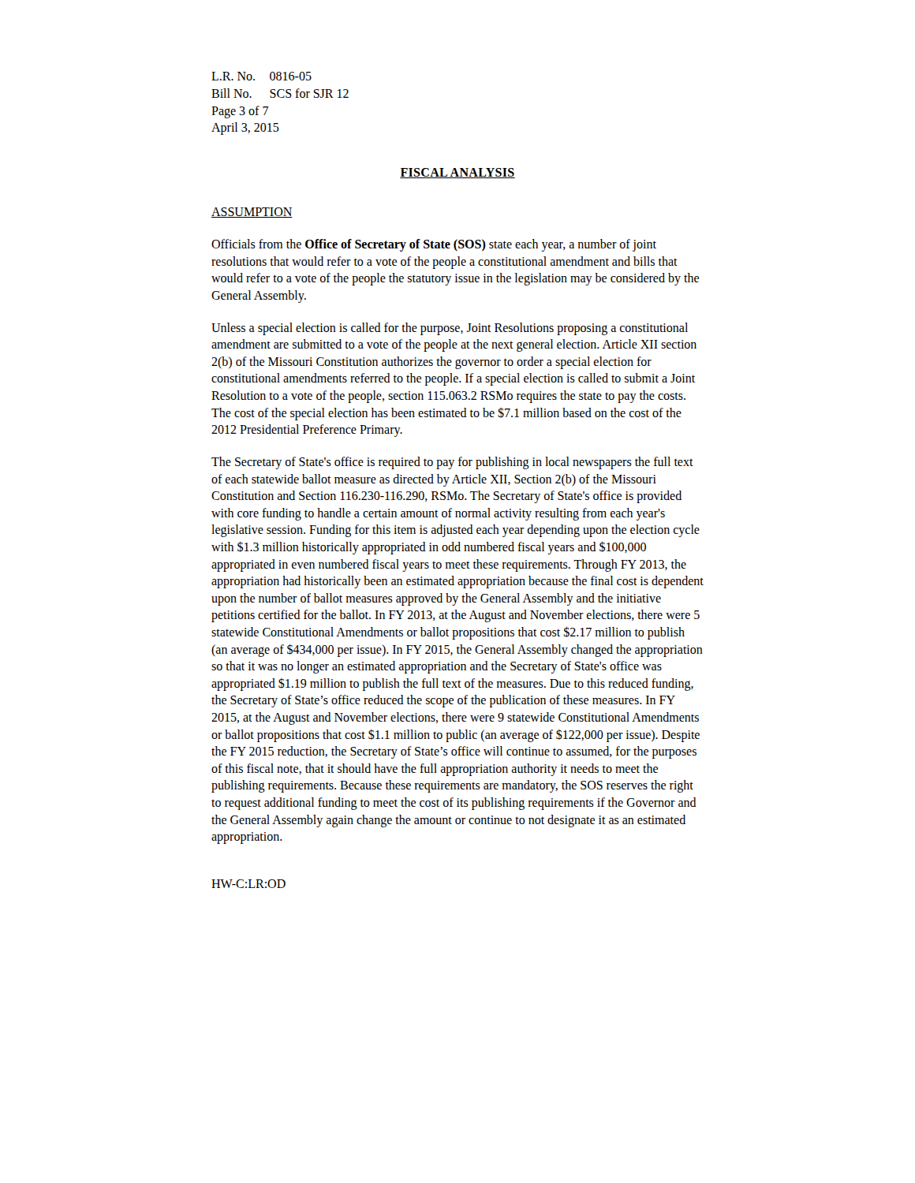L.R. No. 0816-05
Bill No. SCS for SJR 12
Page 3 of 7
April 3, 2015
FISCAL ANALYSIS
ASSUMPTION
Officials from the Office of Secretary of State (SOS) state each year, a number of joint resolutions that would refer to a vote of the people a constitutional amendment and bills that would refer to a vote of the people the statutory issue in the legislation may be considered by the General Assembly.
Unless a special election is called for the purpose, Joint Resolutions proposing a constitutional amendment are submitted to a vote of the people at the next general election. Article XII section 2(b) of the Missouri Constitution authorizes the governor to order a special election for constitutional amendments referred to the people. If a special election is called to submit a Joint Resolution to a vote of the people, section 115.063.2 RSMo requires the state to pay the costs. The cost of the special election has been estimated to be $7.1 million based on the cost of the 2012 Presidential Preference Primary.
The Secretary of State's office is required to pay for publishing in local newspapers the full text of each statewide ballot measure as directed by Article XII, Section 2(b) of the Missouri Constitution and Section 116.230-116.290, RSMo. The Secretary of State's office is provided with core funding to handle a certain amount of normal activity resulting from each year's legislative session. Funding for this item is adjusted each year depending upon the election cycle with $1.3 million historically appropriated in odd numbered fiscal years and $100,000 appropriated in even numbered fiscal years to meet these requirements. Through FY 2013, the appropriation had historically been an estimated appropriation because the final cost is dependent upon the number of ballot measures approved by the General Assembly and the initiative petitions certified for the ballot. In FY 2013, at the August and November elections, there were 5 statewide Constitutional Amendments or ballot propositions that cost $2.17 million to publish (an average of $434,000 per issue). In FY 2015, the General Assembly changed the appropriation so that it was no longer an estimated appropriation and the Secretary of State's office was appropriated $1.19 million to publish the full text of the measures. Due to this reduced funding, the Secretary of State’s office reduced the scope of the publication of these measures. In FY 2015, at the August and November elections, there were 9 statewide Constitutional Amendments or ballot propositions that cost $1.1 million to public (an average of $122,000 per issue). Despite the FY 2015 reduction, the Secretary of State’s office will continue to assumed, for the purposes of this fiscal note, that it should have the full appropriation authority it needs to meet the publishing requirements. Because these requirements are mandatory, the SOS reserves the right to request additional funding to meet the cost of its publishing requirements if the Governor and the General Assembly again change the amount or continue to not designate it as an estimated appropriation.
HW-C:LR:OD